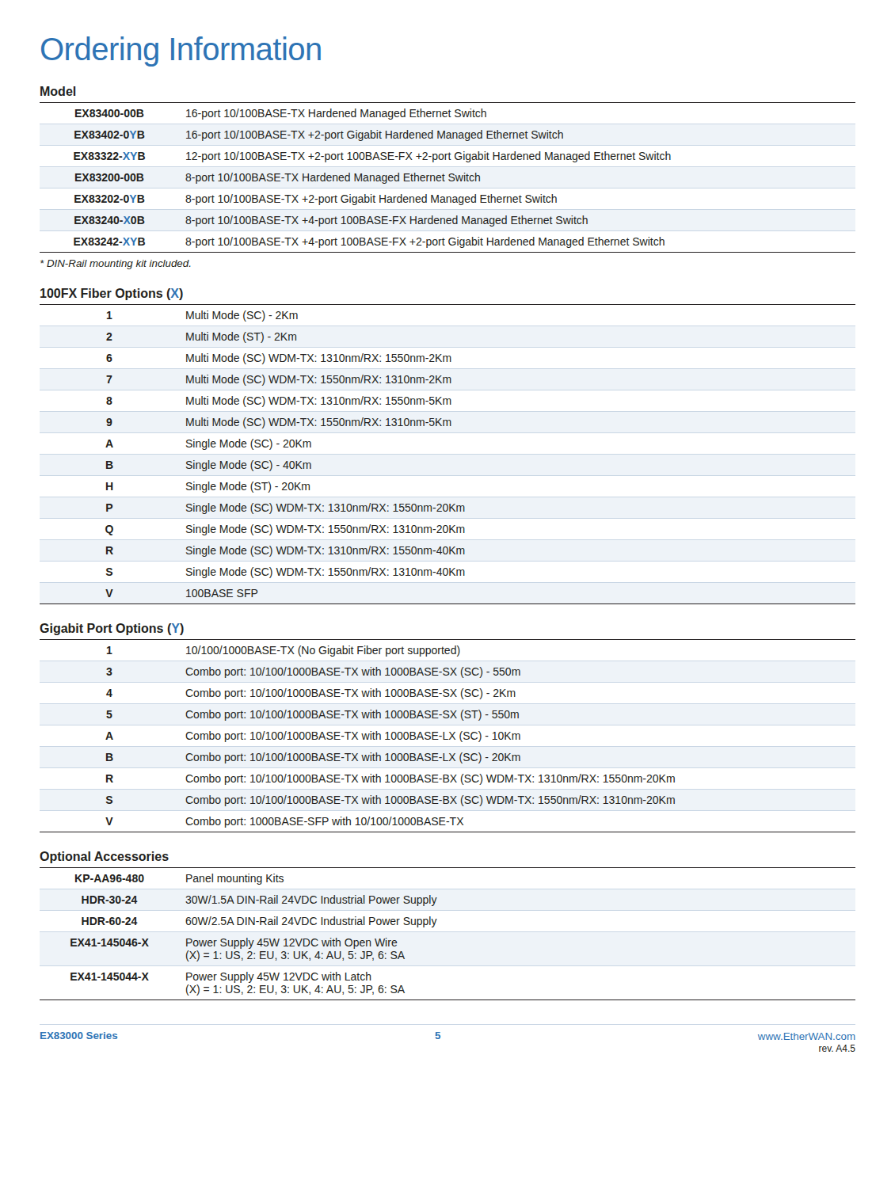Ordering Information
Model
| EX83400-00B | 16-port 10/100BASE-TX Hardened Managed Ethernet Switch |
| EX83402-0 Y B | 16-port 10/100BASE-TX +2-port Gigabit Hardened Managed Ethernet Switch |
| EX83322- XY B | 12-port 10/100BASE-TX +2-port 100BASE-FX +2-port Gigabit Hardened Managed Ethernet Switch |
| EX83200-00B | 8-port 10/100BASE-TX Hardened Managed Ethernet Switch |
| EX83202-0 Y B | 8-port 10/100BASE-TX +2-port Gigabit Hardened Managed Ethernet Switch |
| EX83240- X 0B | 8-port 10/100BASE-TX +4-port 100BASE-FX Hardened Managed Ethernet Switch |
| EX83242- XY B | 8-port 10/100BASE-TX +4-port 100BASE-FX +2-port Gigabit Hardened Managed Ethernet Switch |
* DIN-Rail mounting kit included.
100FX Fiber Options (X)
| 1 | Multi Mode (SC) - 2Km |
| 2 | Multi Mode (ST) - 2Km |
| 6 | Multi Mode (SC) WDM-TX: 1310nm/RX: 1550nm-2Km |
| 7 | Multi Mode (SC) WDM-TX: 1550nm/RX: 1310nm-2Km |
| 8 | Multi Mode (SC) WDM-TX: 1310nm/RX: 1550nm-5Km |
| 9 | Multi Mode (SC) WDM-TX: 1550nm/RX: 1310nm-5Km |
| A | Single Mode (SC) - 20Km |
| B | Single Mode (SC) - 40Km |
| H | Single Mode (ST) - 20Km |
| P | Single Mode (SC) WDM-TX: 1310nm/RX: 1550nm-20Km |
| Q | Single Mode (SC) WDM-TX: 1550nm/RX: 1310nm-20Km |
| R | Single Mode (SC) WDM-TX: 1310nm/RX: 1550nm-40Km |
| S | Single Mode (SC) WDM-TX: 1550nm/RX: 1310nm-40Km |
| V | 100BASE SFP |
Gigabit Port Options (Y)
| 1 | 10/100/1000BASE-TX (No Gigabit Fiber port supported) |
| 3 | Combo port: 10/100/1000BASE-TX with 1000BASE-SX (SC) - 550m |
| 4 | Combo port: 10/100/1000BASE-TX with 1000BASE-SX (SC) - 2Km |
| 5 | Combo port: 10/100/1000BASE-TX with 1000BASE-SX (ST) - 550m |
| A | Combo port: 10/100/1000BASE-TX with 1000BASE-LX (SC) - 10Km |
| B | Combo port: 10/100/1000BASE-TX with 1000BASE-LX (SC) - 20Km |
| R | Combo port: 10/100/1000BASE-TX with 1000BASE-BX (SC) WDM-TX: 1310nm/RX: 1550nm-20Km |
| S | Combo port: 10/100/1000BASE-TX with 1000BASE-BX (SC) WDM-TX: 1550nm/RX: 1310nm-20Km |
| V | Combo port: 1000BASE-SFP with 10/100/1000BASE-TX |
Optional Accessories
| KP-AA96-480 | Panel mounting Kits |
| HDR-30-24 | 30W/1.5A DIN-Rail 24VDC Industrial Power Supply |
| HDR-60-24 | 60W/2.5A DIN-Rail 24VDC Industrial Power Supply |
| EX41-145046-X | Power Supply 45W 12VDC with Open Wire (X) = 1: US, 2: EU, 3: UK, 4: AU, 5: JP, 6: SA |
| EX41-145044-X | Power Supply 45W 12VDC with Latch (X) = 1: US, 2: EU, 3: UK, 4: AU, 5: JP, 6: SA |
EX83000 Series
5
www.EtherWAN.com
rev. A4.5